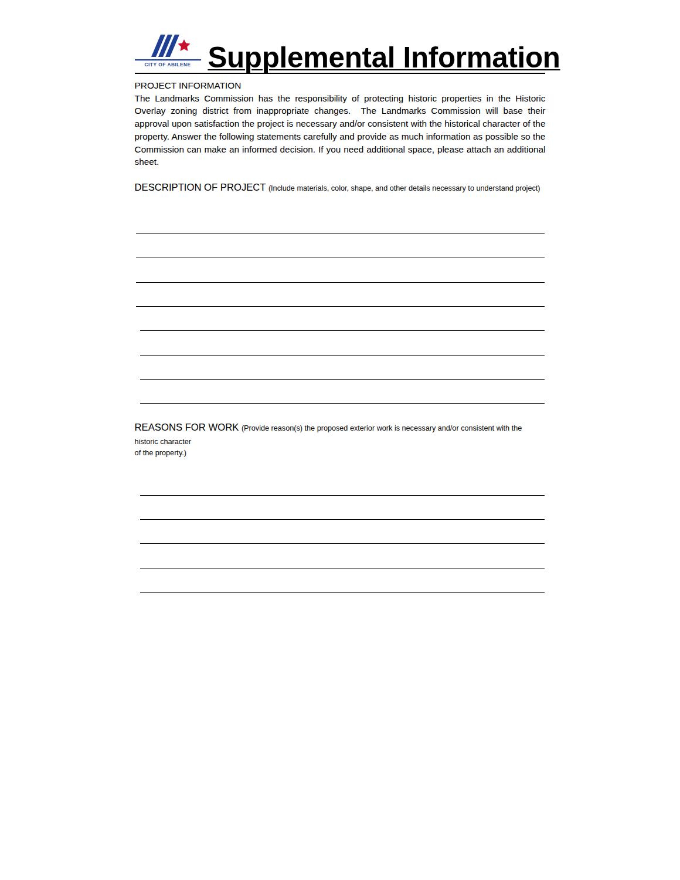CITY OF ABILENE
Supplemental Information
PROJECT INFORMATION
The Landmarks Commission has the responsibility of protecting historic properties in the Historic Overlay zoning district from inappropriate changes. The Landmarks Commission will base their approval upon satisfaction the project is necessary and/or consistent with the historical character of the property. Answer the following statements carefully and provide as much information as possible so the Commission can make an informed decision. If you need additional space, please attach an additional sheet.
DESCRIPTION OF PROJECT (Include materials, color, shape, and other details necessary to understand project)
REASONS FOR WORK (Provide reason(s) the proposed exterior work is necessary and/or consistent with the historic character of the property.)